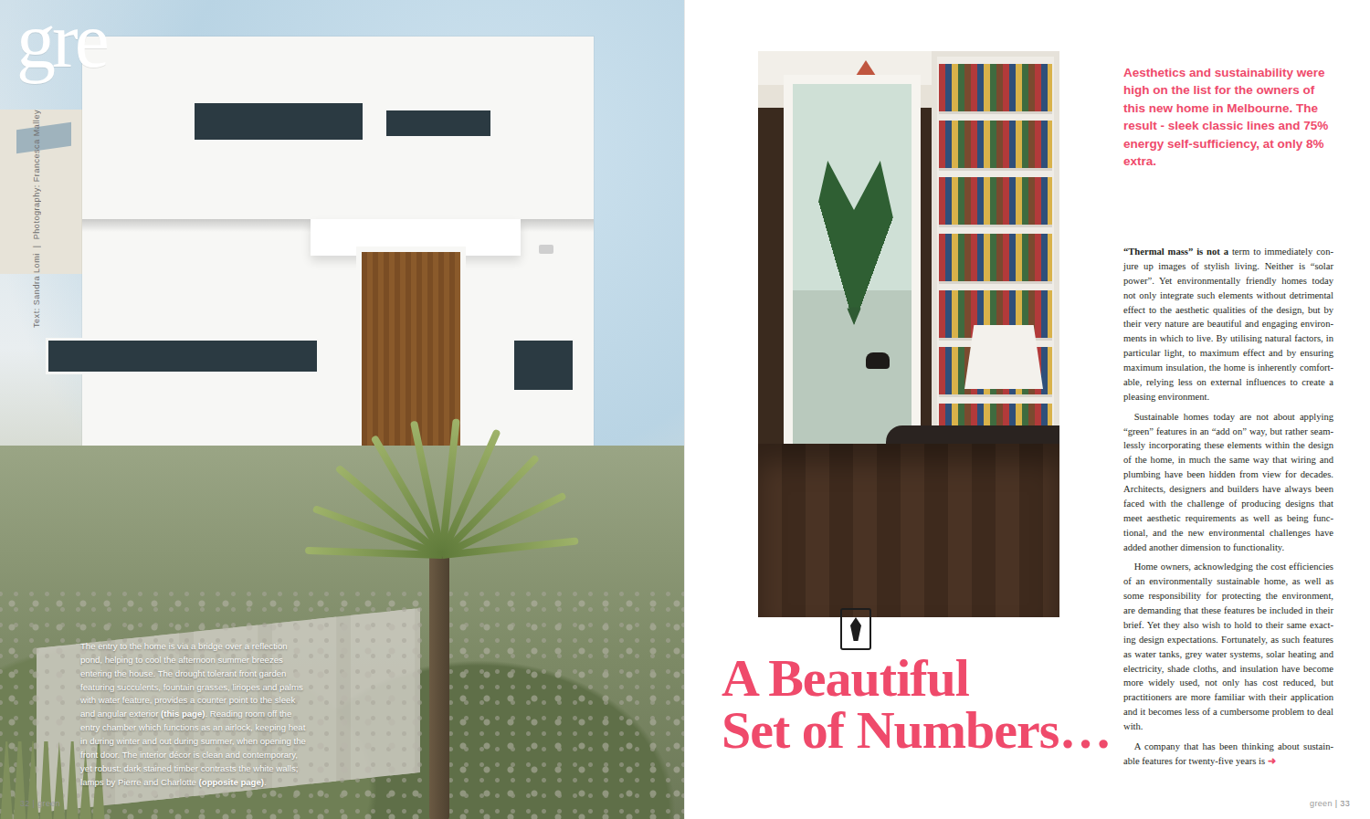gre
Text: Sandra Lomi | Photography: Francesca Malley
The entry to the home is via a bridge over a reflection pond, helping to cool the afternoon summer breezes entering the house. The drought tolerant front garden featuring succulents, fountain grasses, liriopes and palms with water feature, provides a counter point to the sleek and angular exterior (this page). Reading room off the entry chamber which functions as an airlock, keeping heat in during winter and out during summer, when opening the front door. The interior décor is clean and contemporary, yet robust: dark stained timber contrasts the white walls; lamps by Pierre and Charlotte (opposite page).
32 | green
Aesthetics and sustainability were high on the list for the owners of this new home in Melbourne. The result - sleek classic lines and 75% energy self-sufficiency, at only 8% extra.
“Thermal mass” is not a term to immediately conjure up images of stylish living. Neither is “solar power”. Yet environmentally friendly homes today not only integrate such elements without detrimental effect to the aesthetic qualities of the design, but by their very nature are beautiful and engaging environments in which to live. By utilising natural factors, in particular light, to maximum effect and by ensuring maximum insulation, the home is inherently comfortable, relying less on external influences to create a pleasing environment.
Sustainable homes today are not about applying “green” features in an “add on” way, but rather seamlessly incorporating these elements within the design of the home, in much the same way that wiring and plumbing have been hidden from view for decades. Architects, designers and builders have always been faced with the challenge of producing designs that meet aesthetic requirements as well as being functional, and the new environmental challenges have added another dimension to functionality.
Home owners, acknowledging the cost efficiencies of an environmentally sustainable home, as well as some responsibility for protecting the environment, are demanding that these features be included in their brief. Yet they also wish to hold to their same exacting design expectations. Fortunately, as such features as water tanks, grey water systems, solar heating and electricity, shade cloths, and insulation have become more widely used, not only has cost reduced, but practitioners are more familiar with their application and it becomes less of a cumbersome problem to deal with.
A company that has been thinking about sustainable features for twenty-five years is ➜
A Beautiful Set of Numbers…
green | 33